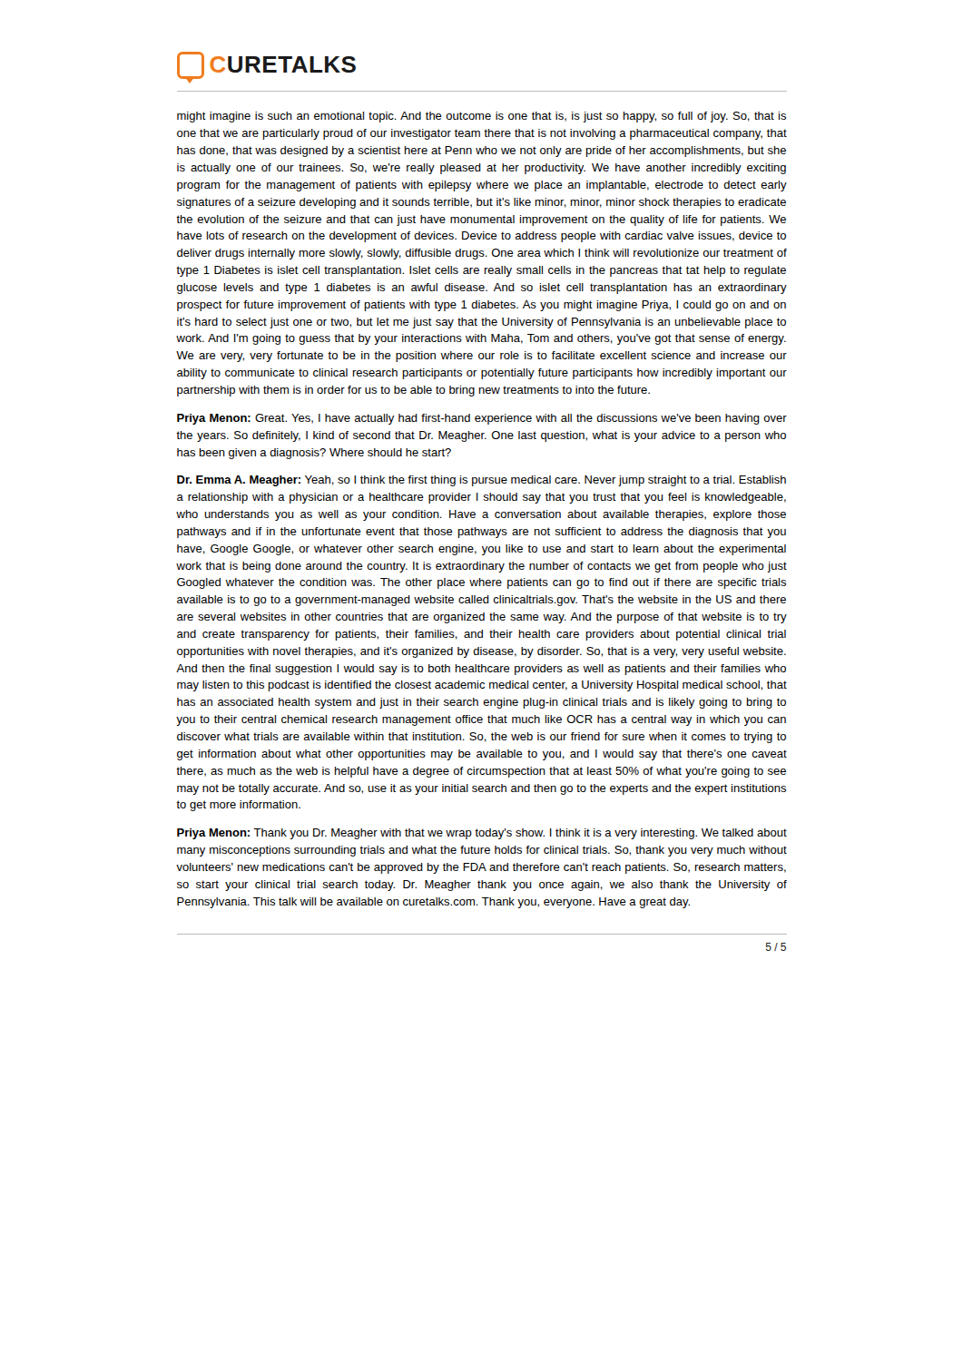CURETALKS
might imagine is such an emotional topic. And the outcome is one that is, is just so happy, so full of joy. So, that is one that we are particularly proud of our investigator team there that is not involving a pharmaceutical company, that has done, that was designed by a scientist here at Penn who we not only are pride of her accomplishments, but she is actually one of our trainees. So, we're really pleased at her productivity. We have another incredibly exciting program for the management of patients with epilepsy where we place an implantable, electrode to detect early signatures of a seizure developing and it sounds terrible, but it's like minor, minor, minor shock therapies to eradicate the evolution of the seizure and that can just have monumental improvement on the quality of life for patients. We have lots of research on the development of devices. Device to address people with cardiac valve issues, device to deliver drugs internally more slowly, slowly, diffusible drugs. One area which I think will revolutionize our treatment of type 1 Diabetes is islet cell transplantation. Islet cells are really small cells in the pancreas that tat help to regulate glucose levels and type 1 diabetes is an awful disease. And so islet cell transplantation has an extraordinary prospect for future improvement of patients with type 1 diabetes. As you might imagine Priya, I could go on and on it's hard to select just one or two, but let me just say that the University of Pennsylvania is an unbelievable place to work. And I'm going to guess that by your interactions with Maha, Tom and others, you've got that sense of energy. We are very, very fortunate to be in the position where our role is to facilitate excellent science and increase our ability to communicate to clinical research participants or potentially future participants how incredibly important our partnership with them is in order for us to be able to bring new treatments to into the future.
Priya Menon: Great. Yes, I have actually had first-hand experience with all the discussions we've been having over the years. So definitely, I kind of second that Dr. Meagher. One last question, what is your advice to a person who has been given a diagnosis? Where should he start?
Dr. Emma A. Meagher: Yeah, so I think the first thing is pursue medical care. Never jump straight to a trial. Establish a relationship with a physician or a healthcare provider I should say that you trust that you feel is knowledgeable, who understands you as well as your condition. Have a conversation about available therapies, explore those pathways and if in the unfortunate event that those pathways are not sufficient to address the diagnosis that you have, Google Google, or whatever other search engine, you like to use and start to learn about the experimental work that is being done around the country. It is extraordinary the number of contacts we get from people who just Googled whatever the condition was. The other place where patients can go to find out if there are specific trials available is to go to a government-managed website called clinicaltrials.gov. That's the website in the US and there are several websites in other countries that are organized the same way. And the purpose of that website is to try and create transparency for patients, their families, and their health care providers about potential clinical trial opportunities with novel therapies, and it's organized by disease, by disorder. So, that is a very, very useful website. And then the final suggestion I would say is to both healthcare providers as well as patients and their families who may listen to this podcast is identified the closest academic medical center, a University Hospital medical school, that has an associated health system and just in their search engine plug-in clinical trials and is likely going to bring to you to their central chemical research management office that much like OCR has a central way in which you can discover what trials are available within that institution. So, the web is our friend for sure when it comes to trying to get information about what other opportunities may be available to you, and I would say that there's one caveat there, as much as the web is helpful have a degree of circumspection that at least 50% of what you're going to see may not be totally accurate. And so, use it as your initial search and then go to the experts and the expert institutions to get more information.
Priya Menon: Thank you Dr. Meagher with that we wrap today's show. I think it is a very interesting. We talked about many misconceptions surrounding trials and what the future holds for clinical trials. So, thank you very much without volunteers' new medications can't be approved by the FDA and therefore can't reach patients. So, research matters, so start your clinical trial search today. Dr. Meagher thank you once again, we also thank the University of Pennsylvania. This talk will be available on curetalks.com. Thank you, everyone. Have a great day.
5 / 5